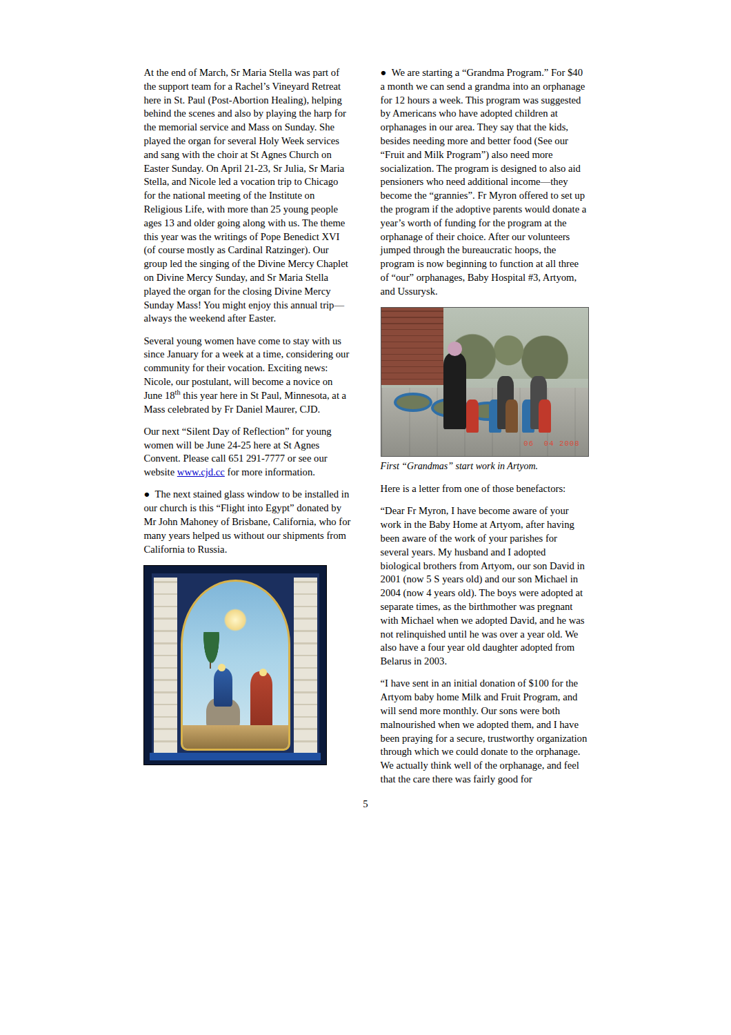At the end of March, Sr Maria Stella was part of the support team for a Rachel’s Vineyard Retreat here in St. Paul (Post-Abortion Healing), helping behind the scenes and also by playing the harp for the memorial service and Mass on Sunday. She played the organ for several Holy Week services and sang with the choir at St Agnes Church on Easter Sunday. On April 21-23, Sr Julia, Sr Maria Stella, and Nicole led a vocation trip to Chicago for the national meeting of the Institute on Religious Life, with more than 25 young people ages 13 and older going along with us. The theme this year was the writings of Pope Benedict XVI (of course mostly as Cardinal Ratzinger). Our group led the singing of the Divine Mercy Chaplet on Divine Mercy Sunday, and Sr Maria Stella played the organ for the closing Divine Mercy Sunday Mass! You might enjoy this annual trip—always the weekend after Easter.
Several young women have come to stay with us since January for a week at a time, considering our community for their vocation. Exciting news: Nicole, our postulant, will become a novice on June 18th this year here in St Paul, Minnesota, at a Mass celebrated by Fr Daniel Maurer, CJD.
Our next “Silent Day of Reflection” for young women will be June 24-25 here at St Agnes Convent. Please call 651 291-7777 or see our website www.cjd.cc for more information.
The next stained glass window to be installed in our church is this “Flight into Egypt” donated by Mr John Mahoney of Brisbane, California, who for many years helped us without our shipments from California to Russia.
We are starting a “Grandma Program.” For $40 a month we can send a grandma into an orphanage for 12 hours a week. This program was suggested by Americans who have adopted children at orphanages in our area. They say that the kids, besides needing more and better food (See our “Fruit and Milk Program”) also need more socialization. The program is designed to also aid pensioners who need additional income—they become the “grannies”. Fr Myron offered to set up the program if the adoptive parents would donate a year’s worth of funding for the program at the orphanage of their choice. After our volunteers jumped through the bureaucratic hoops, the program is now beginning to function at all three of “our” orphanages, Baby Hospital #3, Artyom, and Ussurysk.
06 04 2008
First “Grandmas” start work in Artyom.
Here is a letter from one of those benefactors:
“Dear Fr Myron, I have become aware of your work in the Baby Home at Artyom, after having been aware of the work of your parishes for several years. My husband and I adopted biological brothers from Artyom, our son David in 2001 (now 5 S years old) and our son Michael in 2004 (now 4 years old). The boys were adopted at separate times, as the birthmother was pregnant with Michael when we adopted David, and he was not relinquished until he was over a year old. We also have a four year old daughter adopted from Belarus in 2003.
“I have sent in an initial donation of $100 for the Artyom baby home Milk and Fruit Program, and will send more monthly. Our sons were both malnourished when we adopted them, and I have been praying for a secure, trustworthy organization through which we could donate to the orphanage. We actually think well of the orphanage, and feel that the care there was fairly good for
5